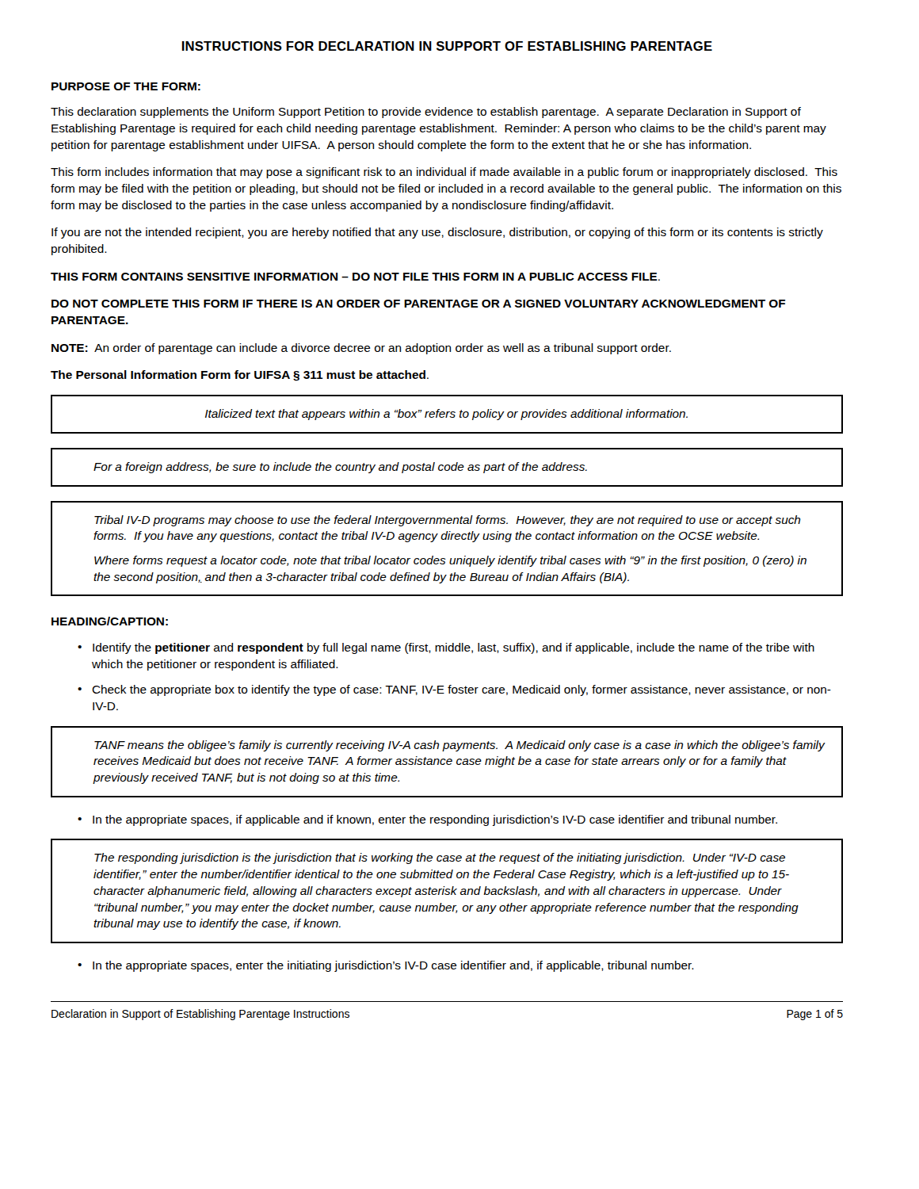INSTRUCTIONS FOR DECLARATION IN SUPPORT OF ESTABLISHING PARENTAGE
PURPOSE OF THE FORM:
This declaration supplements the Uniform Support Petition to provide evidence to establish parentage. A separate Declaration in Support of Establishing Parentage is required for each child needing parentage establishment. Reminder: A person who claims to be the child’s parent may petition for parentage establishment under UIFSA. A person should complete the form to the extent that he or she has information.
This form includes information that may pose a significant risk to an individual if made available in a public forum or inappropriately disclosed. This form may be filed with the petition or pleading, but should not be filed or included in a record available to the general public. The information on this form may be disclosed to the parties in the case unless accompanied by a nondisclosure finding/affidavit.
If you are not the intended recipient, you are hereby notified that any use, disclosure, distribution, or copying of this form or its contents is strictly prohibited.
THIS FORM CONTAINS SENSITIVE INFORMATION – DO NOT FILE THIS FORM IN A PUBLIC ACCESS FILE.
DO NOT COMPLETE THIS FORM IF THERE IS AN ORDER OF PARENTAGE OR A SIGNED VOLUNTARY ACKNOWLEDGMENT OF PARENTAGE.
NOTE: An order of parentage can include a divorce decree or an adoption order as well as a tribunal support order.
The Personal Information Form for UIFSA § 311 must be attached.
Italicized text that appears within a “box” refers to policy or provides additional information.
For a foreign address, be sure to include the country and postal code as part of the address.
Tribal IV-D programs may choose to use the federal Intergovernmental forms. However, they are not required to use or accept such forms. If you have any questions, contact the tribal IV-D agency directly using the contact information on the OCSE website.
Where forms request a locator code, note that tribal locator codes uniquely identify tribal cases with “9” in the first position, 0 (zero) in the second position, and then a 3-character tribal code defined by the Bureau of Indian Affairs (BIA).
HEADING/CAPTION:
Identify the petitioner and respondent by full legal name (first, middle, last, suffix), and if applicable, include the name of the tribe with which the petitioner or respondent is affiliated.
Check the appropriate box to identify the type of case: TANF, IV-E foster care, Medicaid only, former assistance, never assistance, or non-IV-D.
TANF means the obligee’s family is currently receiving IV-A cash payments. A Medicaid only case is a case in which the obligee’s family receives Medicaid but does not receive TANF. A former assistance case might be a case for state arrears only or for a family that previously received TANF, but is not doing so at this time.
In the appropriate spaces, if applicable and if known, enter the responding jurisdiction’s IV-D case identifier and tribunal number.
The responding jurisdiction is the jurisdiction that is working the case at the request of the initiating jurisdiction. Under “IV-D case identifier,” enter the number/identifier identical to the one submitted on the Federal Case Registry, which is a left-justified up to 15-character alphanumeric field, allowing all characters except asterisk and backslash, and with all characters in uppercase. Under “tribunal number,” you may enter the docket number, cause number, or any other appropriate reference number that the responding tribunal may use to identify the case, if known.
In the appropriate spaces, enter the initiating jurisdiction’s IV-D case identifier and, if applicable, tribunal number.
Declaration in Support of Establishing Parentage Instructions Page 1 of 5